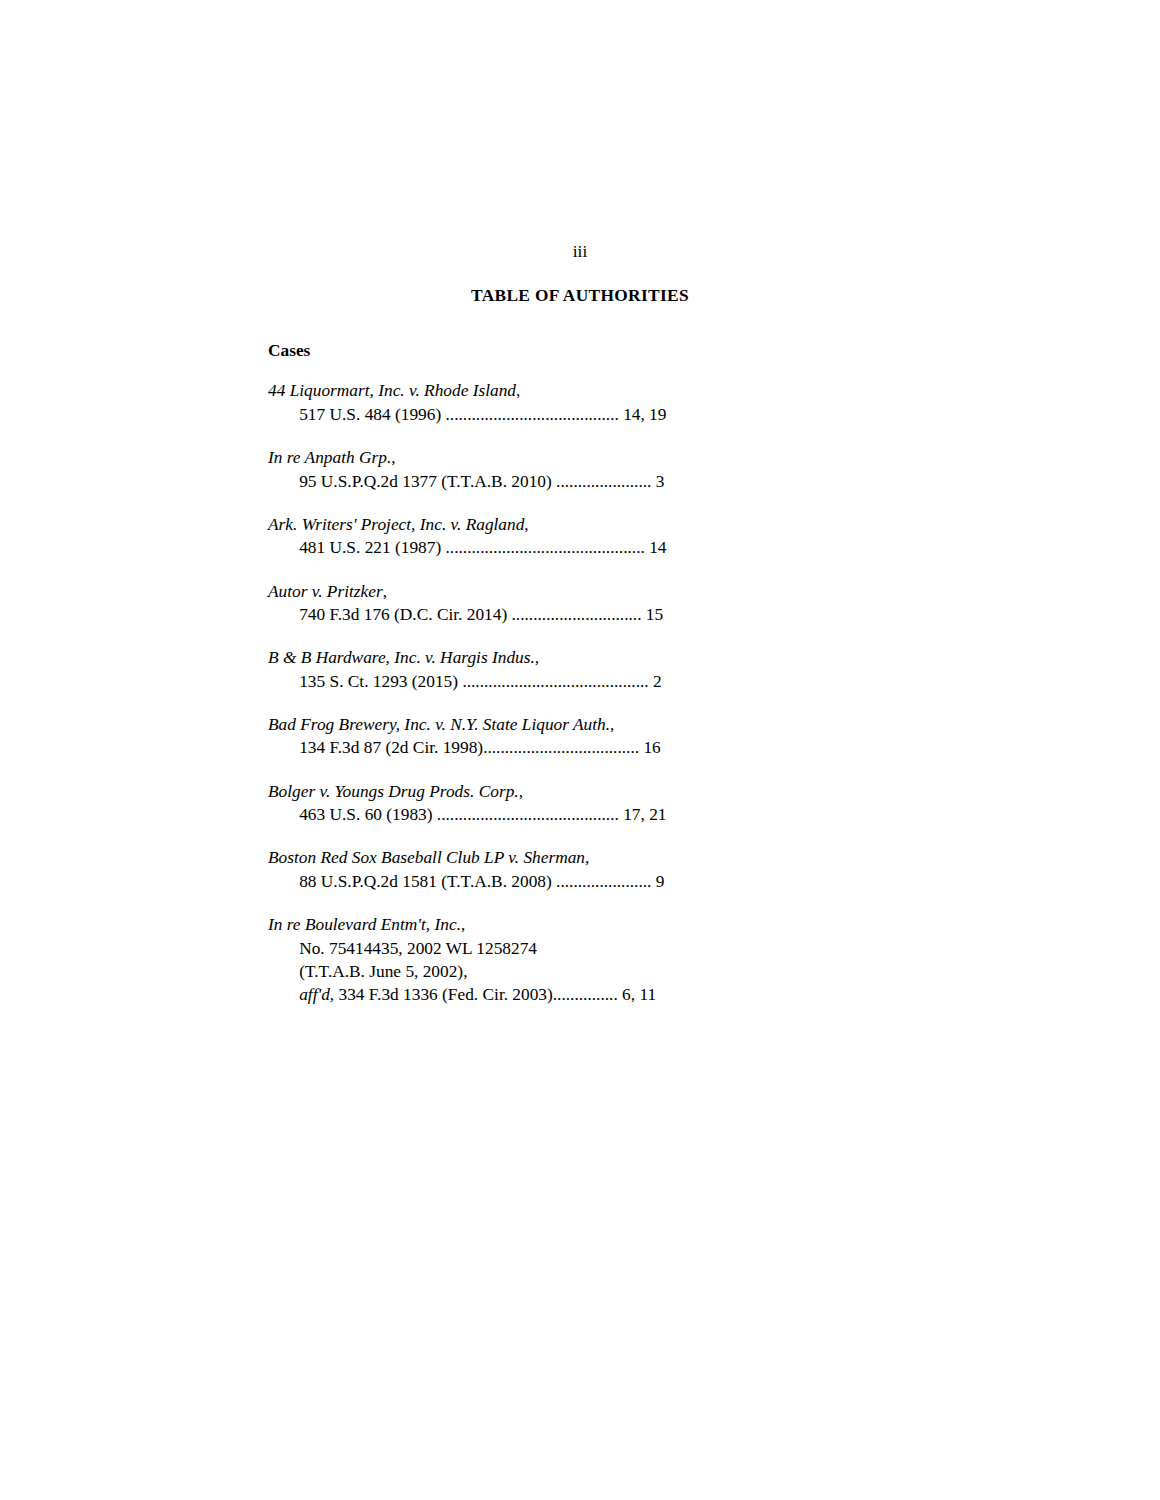iii
TABLE OF AUTHORITIES
Cases
44 Liquormart, Inc. v. Rhode Island, 517 U.S. 484 (1996) ........................................ 14, 19
In re Anpath Grp., 95 U.S.P.Q.2d 1377 (T.T.A.B. 2010) ...................... 3
Ark. Writers' Project, Inc. v. Ragland, 481 U.S. 221 (1987) .............................................. 14
Autor v. Pritzker, 740 F.3d 176 (D.C. Cir. 2014) .............................. 15
B & B Hardware, Inc. v. Hargis Indus., 135 S. Ct. 1293 (2015) ........................................... 2
Bad Frog Brewery, Inc. v. N.Y. State Liquor Auth., 134 F.3d 87 (2d Cir. 1998).................................... 16
Bolger v. Youngs Drug Prods. Corp., 463 U.S. 60 (1983) .......................................... 17, 21
Boston Red Sox Baseball Club LP v. Sherman, 88 U.S.P.Q.2d 1581 (T.T.A.B. 2008) ...................... 9
In re Boulevard Entm't, Inc., No. 75414435, 2002 WL 1258274
(T.T.A.B. June 5, 2002),
aff'd, 334 F.3d 1336 (Fed. Cir. 2003)............... 6, 11